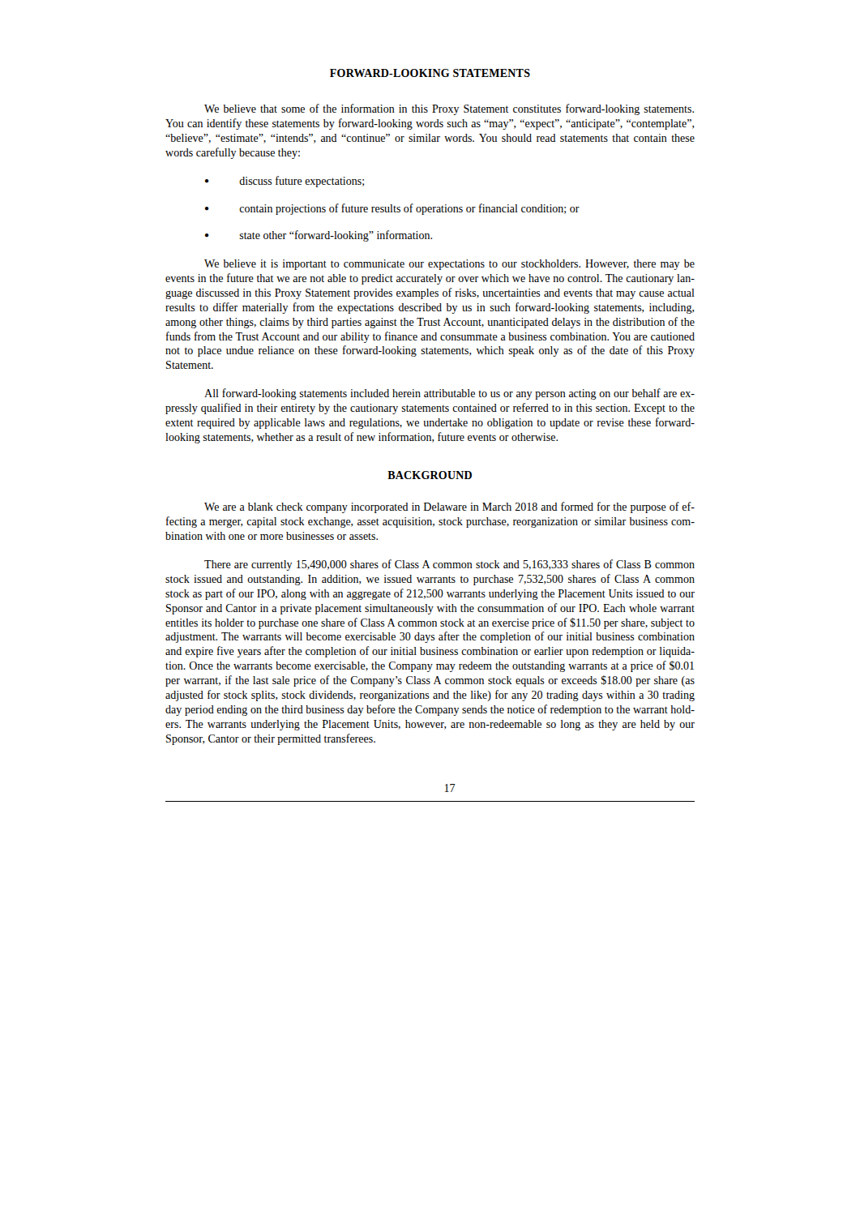FORWARD-LOOKING STATEMENTS
We believe that some of the information in this Proxy Statement constitutes forward-looking statements. You can identify these statements by forward-looking words such as “may”, “expect”, “anticipate”, “contemplate”, “believe”, “estimate”, “intends”, and “continue” or similar words. You should read statements that contain these words carefully because they:
discuss future expectations;
contain projections of future results of operations or financial condition; or
state other “forward-looking” information.
We believe it is important to communicate our expectations to our stockholders. However, there may be events in the future that we are not able to predict accurately or over which we have no control. The cautionary language discussed in this Proxy Statement provides examples of risks, uncertainties and events that may cause actual results to differ materially from the expectations described by us in such forward-looking statements, including, among other things, claims by third parties against the Trust Account, unanticipated delays in the distribution of the funds from the Trust Account and our ability to finance and consummate a business combination. You are cautioned not to place undue reliance on these forward-looking statements, which speak only as of the date of this Proxy Statement.
All forward-looking statements included herein attributable to us or any person acting on our behalf are expressly qualified in their entirety by the cautionary statements contained or referred to in this section. Except to the extent required by applicable laws and regulations, we undertake no obligation to update or revise these forward-looking statements, whether as a result of new information, future events or otherwise.
BACKGROUND
We are a blank check company incorporated in Delaware in March 2018 and formed for the purpose of effecting a merger, capital stock exchange, asset acquisition, stock purchase, reorganization or similar business combination with one or more businesses or assets.
There are currently 15,490,000 shares of Class A common stock and 5,163,333 shares of Class B common stock issued and outstanding. In addition, we issued warrants to purchase 7,532,500 shares of Class A common stock as part of our IPO, along with an aggregate of 212,500 warrants underlying the Placement Units issued to our Sponsor and Cantor in a private placement simultaneously with the consummation of our IPO. Each whole warrant entitles its holder to purchase one share of Class A common stock at an exercise price of $11.50 per share, subject to adjustment. The warrants will become exercisable 30 days after the completion of our initial business combination and expire five years after the completion of our initial business combination or earlier upon redemption or liquidation. Once the warrants become exercisable, the Company may redeem the outstanding warrants at a price of $0.01 per warrant, if the last sale price of the Company’s Class A common stock equals or exceeds $18.00 per share (as adjusted for stock splits, stock dividends, reorganizations and the like) for any 20 trading days within a 30 trading day period ending on the third business day before the Company sends the notice of redemption to the warrant holders. The warrants underlying the Placement Units, however, are non-redeemable so long as they are held by our Sponsor, Cantor or their permitted transferees.
17